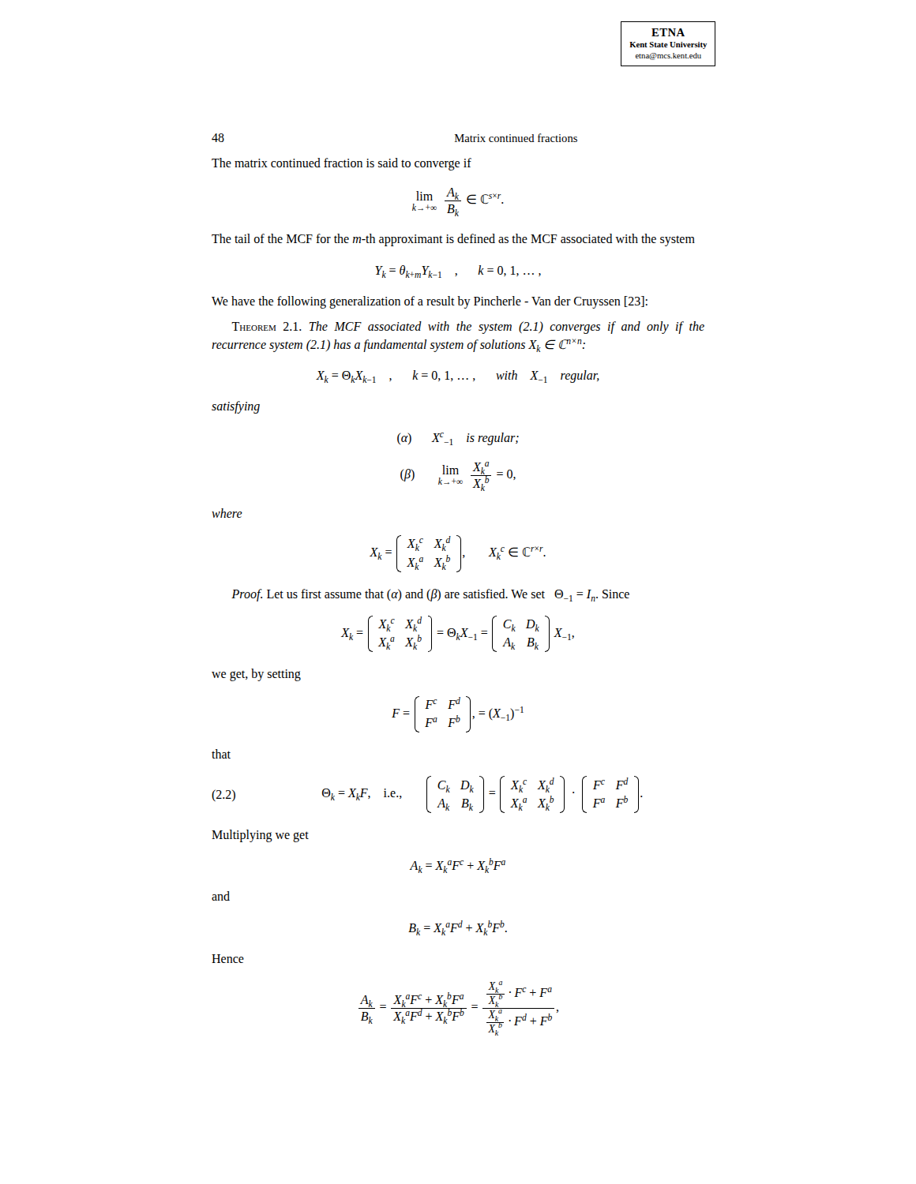ETNA
Kent State University
etna@mcs.kent.edu
48
Matrix continued fractions
The matrix continued fraction is said to converge if
lim k→+∞ Ak Bk ∈ ℂs×r.
The tail of the MCF for the m-th approximant is defined as the MCF associated with the system
Yk = θk+mYk−1 , k = 0, 1, … ,
We have the following generalization of a result by Pincherle - Van der Cruyssen [23]:
Theorem 2.1. The MCF associated with the system (2.1) converges if and only if the recurrence system (2.1) has a fundamental system of solutions Xk ∈ ℂn×n:
Xk = ΘkXk−1 , k = 0, 1, … , with X−1 regular,
satisfying
(α) Xc−1 is regular;
(β) lim k→+∞ Xka Xkb = 0,
where
Xk =
| X k c | X k d |
| X k a | X k b |
, Xkc ∈ ℂr×r.
Proof. Let us first assume that (α) and (β) are satisfied. We set Θ−1 = In. Since
Xk =
| X k c | X k d |
| X k a | X k b |
= ΘkX−1 =
| C k | D k |
| A k | B k |
X−1,
we get, by setting
F =
| F c | F d |
| F a | F b |
, = (X−1)−1
that
(2.2)
Θk = XkF, i.e.,
| C k | D k |
| A k | B k |
=
| X k c | X k d |
| X k a | X k b |
·
| F c | F d |
| F a | F b |
.
Multiplying we get
Ak = XkaFc + XkbFa
and
Bk = XkaFd + XkbFb.
Hence
Ak Bk = XkaFc + XkbFa XkaFd + XkbFb = Xka Xkb·Fc + Fa Xka Xkb·Fd + Fb,